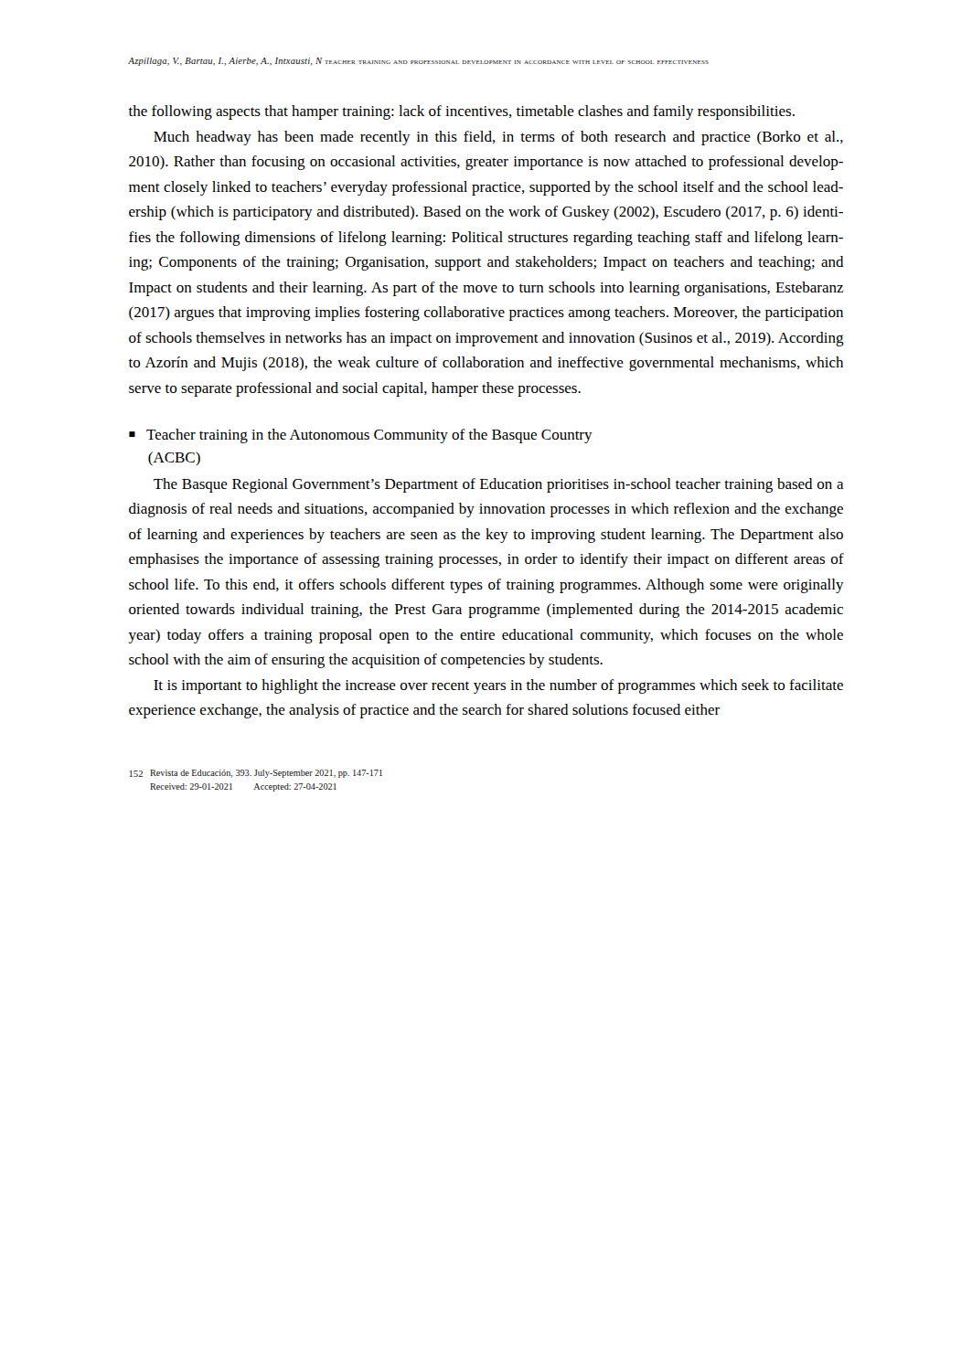Azpillaga, V., Bartau, I., Aierbe, A., Intxausti, N Teacher training and professional development in accordance with level of school effectiveness
the following aspects that hamper training: lack of incentives, timetable clashes and family responsibilities.
Much headway has been made recently in this field, in terms of both research and practice (Borko et al., 2010). Rather than focusing on occasional activities, greater importance is now attached to professional development closely linked to teachers’ everyday professional practice, supported by the school itself and the school leadership (which is participatory and distributed). Based on the work of Guskey (2002), Escudero (2017, p. 6) identifies the following dimensions of lifelong learning: Political structures regarding teaching staff and lifelong learning; Components of the training; Organisation, support and stakeholders; Impact on teachers and teaching; and Impact on students and their learning. As part of the move to turn schools into learning organisations, Estebaranz (2017) argues that improving implies fostering collaborative practices among teachers. Moreover, the participation of schools themselves in networks has an impact on improvement and innovation (Susinos et al., 2019). According to Azorín and Mujis (2018), the weak culture of collaboration and ineffective governmental mechanisms, which serve to separate professional and social capital, hamper these processes.
Teacher training in the Autonomous Community of the Basque Country (ACBC)
The Basque Regional Government’s Department of Education prioritises in-school teacher training based on a diagnosis of real needs and situations, accompanied by innovation processes in which reflexion and the exchange of learning and experiences by teachers are seen as the key to improving student learning. The Department also emphasises the importance of assessing training processes, in order to identify their impact on different areas of school life. To this end, it offers schools different types of training programmes. Although some were originally oriented towards individual training, the Prest Gara programme (implemented during the 2014-2015 academic year) today offers a training proposal open to the entire educational community, which focuses on the whole school with the aim of ensuring the acquisition of competencies by students.
It is important to highlight the increase over recent years in the number of programmes which seek to facilitate experience exchange, the analysis of practice and the search for shared solutions focused either
152
Revista de Educación, 393. July-September 2021, pp. 147-171
Received: 29-01-2021 Accepted: 27-04-2021